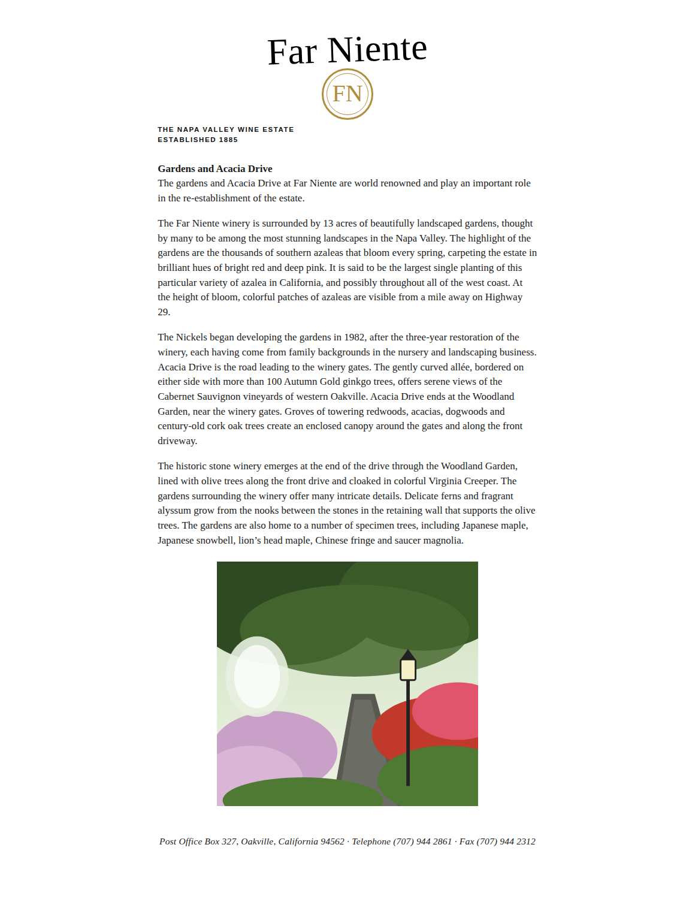Far Niente
FN
THE NAPA VALLEY WINE ESTATE ESTABLISHED 1885
Gardens and Acacia Drive
The gardens and Acacia Drive at Far Niente are world renowned and play an important role in the re-establishment of the estate.
The Far Niente winery is surrounded by 13 acres of beautifully landscaped gardens, thought by many to be among the most stunning landscapes in the Napa Valley. The highlight of the gardens are the thousands of southern azaleas that bloom every spring, carpeting the estate in brilliant hues of bright red and deep pink. It is said to be the largest single planting of this particular variety of azalea in California, and possibly throughout all of the west coast. At the height of bloom, colorful patches of azaleas are visible from a mile away on Highway 29.
The Nickels began developing the gardens in 1982, after the three-year restoration of the winery, each having come from family backgrounds in the nursery and landscaping business. Acacia Drive is the road leading to the winery gates. The gently curved allée, bordered on either side with more than 100 Autumn Gold ginkgo trees, offers serene views of the Cabernet Sauvignon vineyards of western Oakville. Acacia Drive ends at the Woodland Garden, near the winery gates. Groves of towering redwoods, acacias, dogwoods and century-old cork oak trees create an enclosed canopy around the gates and along the front driveway.
The historic stone winery emerges at the end of the drive through the Woodland Garden, lined with olive trees along the front drive and cloaked in colorful Virginia Creeper. The gardens surrounding the winery offer many intricate details. Delicate ferns and fragrant alyssum grow from the nooks between the stones in the retaining wall that supports the olive trees. The gardens are also home to a number of specimen trees, including Japanese maple, Japanese snowbell, lion’s head maple, Chinese fringe and saucer magnolia.
Post Office Box 327, Oakville, California 94562 · Telephone (707) 944 2861 · Fax (707) 944 2312